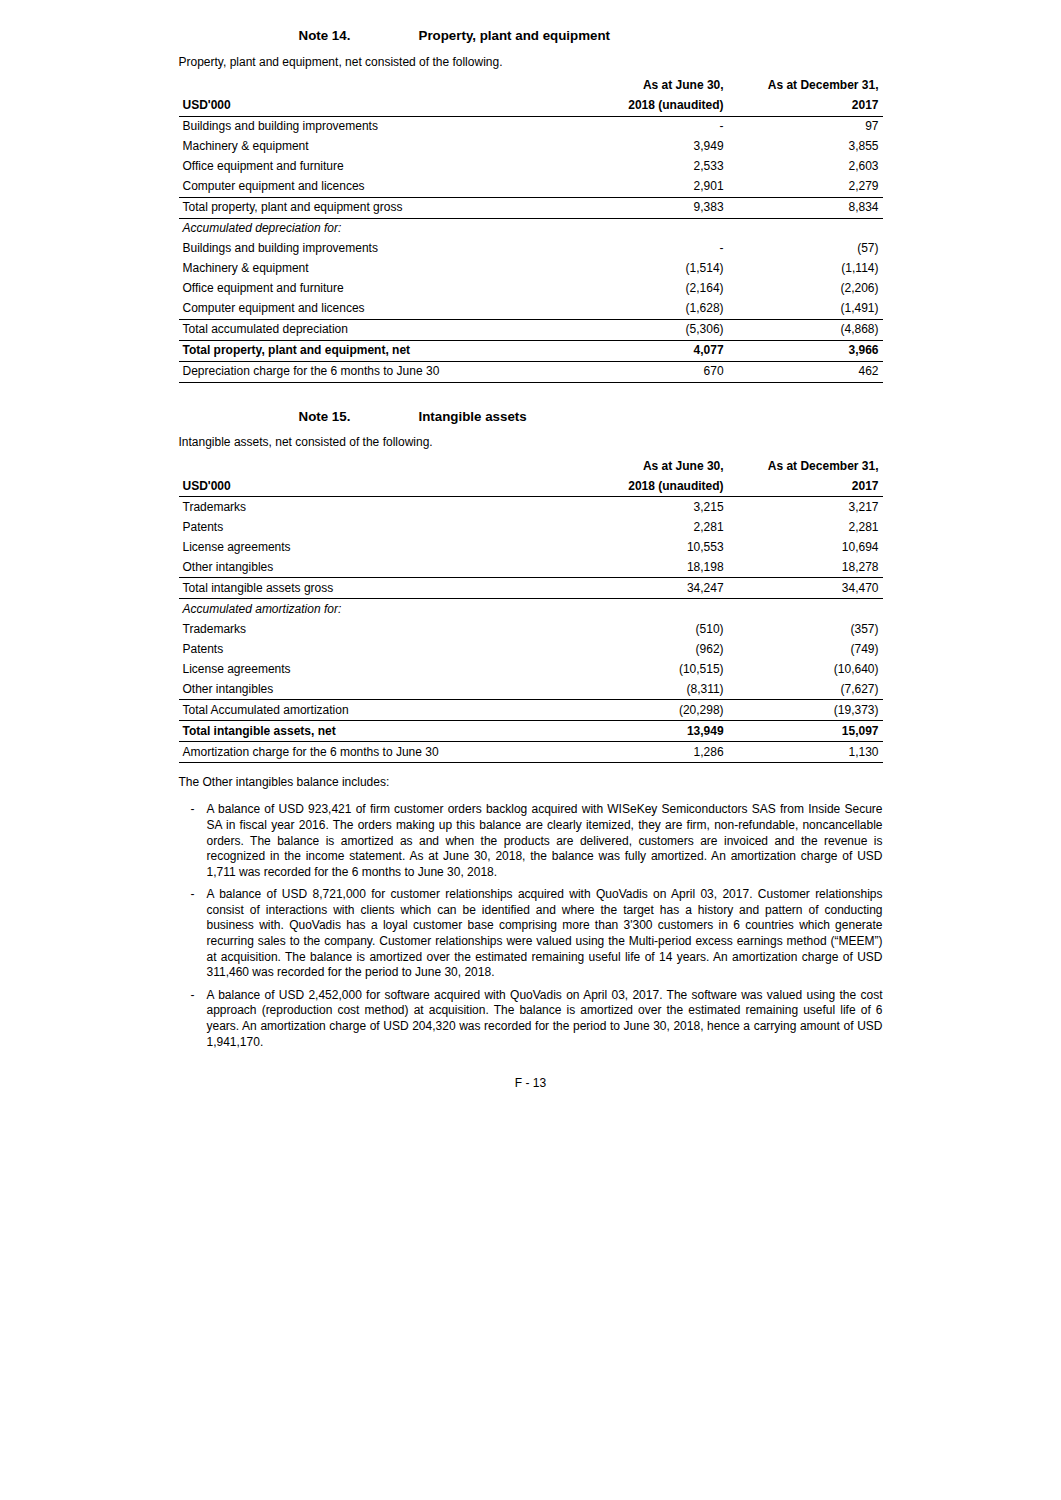Note 14. Property, plant and equipment
Property, plant and equipment, net consisted of the following.
| | As at June 30, | As at December 31, |
| --- | --- | --- |
| USD'000 | 2018 (unaudited) | 2017 |
| Buildings and building improvements | - | 97 |
| Machinery & equipment | 3,949 | 3,855 |
| Office equipment and furniture | 2,533 | 2,603 |
| Computer equipment and licences | 2,901 | 2,279 |
| Total property, plant and equipment gross | 9,383 | 8,834 |
| Accumulated depreciation for: | | |
| Buildings and building improvements | - | (57) |
| Machinery & equipment | (1,514) | (1,114) |
| Office equipment and furniture | (2,164) | (2,206) |
| Computer equipment and licences | (1,628) | (1,491) |
| Total accumulated depreciation | (5,306) | (4,868) |
| Total property, plant and equipment, net | 4,077 | 3,966 |
| Depreciation charge for the 6 months to June 30 | 670 | 462 |
Note 15. Intangible assets
Intangible assets, net consisted of the following.
| | As at June 30, | As at December 31, |
| --- | --- | --- |
| USD'000 | 2018 (unaudited) | 2017 |
| Trademarks | 3,215 | 3,217 |
| Patents | 2,281 | 2,281 |
| License agreements | 10,553 | 10,694 |
| Other intangibles | 18,198 | 18,278 |
| Total intangible assets gross | 34,247 | 34,470 |
| Accumulated amortization for: | | |
| Trademarks | (510) | (357) |
| Patents | (962) | (749) |
| License agreements | (10,515) | (10,640) |
| Other intangibles | (8,311) | (7,627) |
| Total Accumulated amortization | (20,298) | (19,373) |
| Total intangible assets, net | 13,949 | 15,097 |
| Amortization charge for the 6 months to June 30 | 1,286 | 1,130 |
The Other intangibles balance includes:
A balance of USD 923,421 of firm customer orders backlog acquired with WISeKey Semiconductors SAS from Inside Secure SA in fiscal year 2016. The orders making up this balance are clearly itemized, they are firm, non-refundable, noncancellable orders. The balance is amortized as and when the products are delivered, customers are invoiced and the revenue is recognized in the income statement. As at June 30, 2018, the balance was fully amortized. An amortization charge of USD 1,711 was recorded for the 6 months to June 30, 2018.
A balance of USD 8,721,000 for customer relationships acquired with QuoVadis on April 03, 2017. Customer relationships consist of interactions with clients which can be identified and where the target has a history and pattern of conducting business with. QuoVadis has a loyal customer base comprising more than 3'300 customers in 6 countries which generate recurring sales to the company. Customer relationships were valued using the Multi-period excess earnings method (“MEEM”) at acquisition. The balance is amortized over the estimated remaining useful life of 14 years. An amortization charge of USD 311,460 was recorded for the period to June 30, 2018.
A balance of USD 2,452,000 for software acquired with QuoVadis on April 03, 2017. The software was valued using the cost approach (reproduction cost method) at acquisition. The balance is amortized over the estimated remaining useful life of 6 years. An amortization charge of USD 204,320 was recorded for the period to June 30, 2018, hence a carrying amount of USD 1,941,170.
F - 13